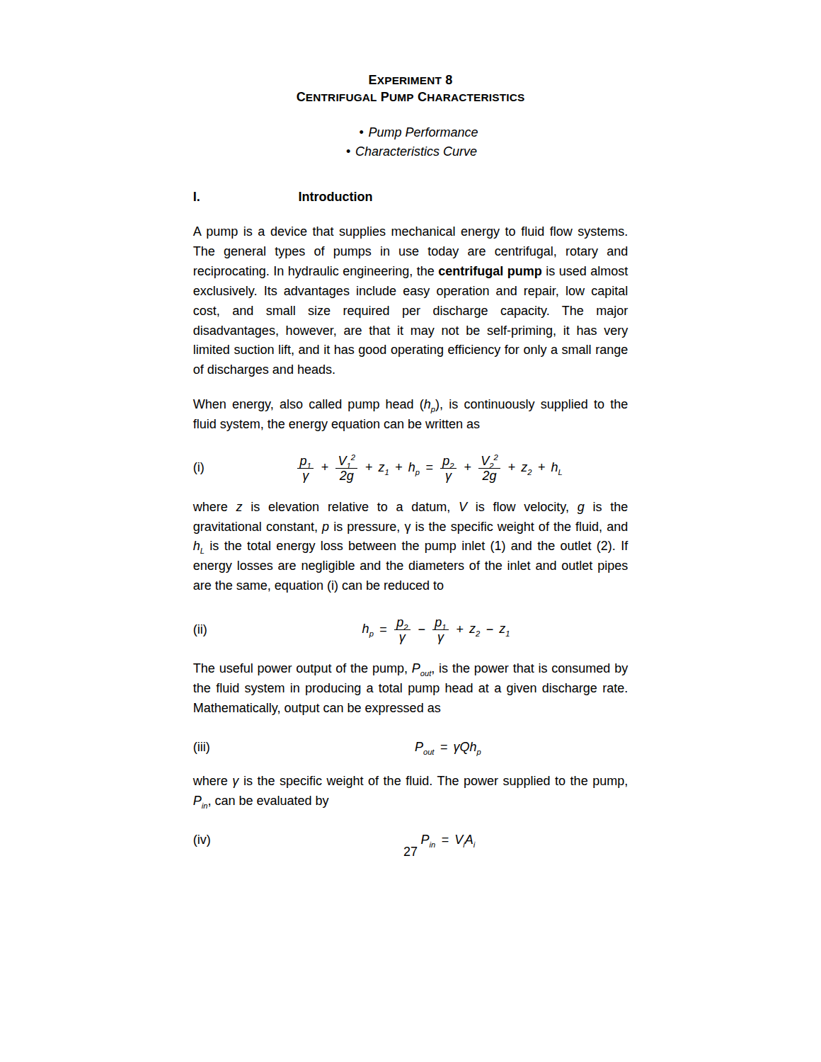EXPERIMENT 8
CENTRIFUGAL PUMP CHARACTERISTICS
Pump Performance
Characteristics Curve
I. Introduction
A pump is a device that supplies mechanical energy to fluid flow systems. The general types of pumps in use today are centrifugal, rotary and reciprocating. In hydraulic engineering, the centrifugal pump is used almost exclusively. Its advantages include easy operation and repair, low capital cost, and small size required per discharge capacity. The major disadvantages, however, are that it may not be self-priming, it has very limited suction lift, and it has good operating efficiency for only a small range of discharges and heads.
When energy, also called pump head (hp), is continuously supplied to the fluid system, the energy equation can be written as
(i)
p1 γ + V122g + z1 + hp = p2 γ + V222g + z2 + hL
where z is elevation relative to a datum, V is flow velocity, g is the gravitational constant, p is pressure, γ is the specific weight of the fluid, and hL is the total energy loss between the pump inlet (1) and the outlet (2). If energy losses are negligible and the diameters of the inlet and outlet pipes are the same, equation (i) can be reduced to
(ii)
hp = p2 γ − p1 γ + z2 − z1
The useful power output of the pump, Pout, is the power that is consumed by the fluid system in producing a total pump head at a given discharge rate. Mathematically, output can be expressed as
(iii)
Pout = γQhp
where γ is the specific weight of the fluid. The power supplied to the pump, Pin, can be evaluated by
(iv)
Pin = ViAi
27